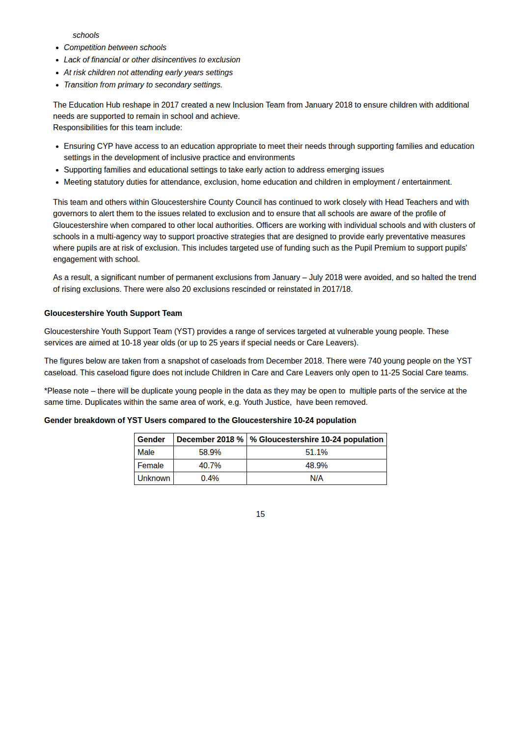schools
Competition between schools
Lack of financial or other disincentives to exclusion
At risk children not attending early years settings
Transition from primary to secondary settings.
The Education Hub reshape in 2017 created a new Inclusion Team from January 2018 to ensure children with additional needs are supported to remain in school and achieve.
Responsibilities for this team include:
Ensuring CYP have access to an education appropriate to meet their needs through supporting families and education settings in the development of inclusive practice and environments
Supporting families and educational settings to take early action to address emerging issues
Meeting statutory duties for attendance, exclusion, home education and children in employment / entertainment.
This team and others within Gloucestershire County Council has continued to work closely with Head Teachers and with governors to alert them to the issues related to exclusion and to ensure that all schools are aware of the profile of Gloucestershire when compared to other local authorities. Officers are working with individual schools and with clusters of schools in a multi-agency way to support proactive strategies that are designed to provide early preventative measures where pupils are at risk of exclusion. This includes targeted use of funding such as the Pupil Premium to support pupils' engagement with school.
As a result, a significant number of permanent exclusions from January – July 2018 were avoided, and so halted the trend of rising exclusions. There were also 20 exclusions rescinded or reinstated in 2017/18.
Gloucestershire Youth Support Team
Gloucestershire Youth Support Team (YST) provides a range of services targeted at vulnerable young people. These services are aimed at 10-18 year olds (or up to 25 years if special needs or Care Leavers).
The figures below are taken from a snapshot of caseloads from December 2018. There were 740 young people on the YST caseload. This caseload figure does not include Children in Care and Care Leavers only open to 11-25 Social Care teams.
*Please note – there will be duplicate young people in the data as they may be open to multiple parts of the service at the same time. Duplicates within the same area of work, e.g. Youth Justice, have been removed.
Gender breakdown of YST Users compared to the Gloucestershire 10-24 population
| Gender | December 2018 % | % Gloucestershire 10-24 population |
| --- | --- | --- |
| Male | 58.9% | 51.1% |
| Female | 40.7% | 48.9% |
| Unknown | 0.4% | N/A |
15